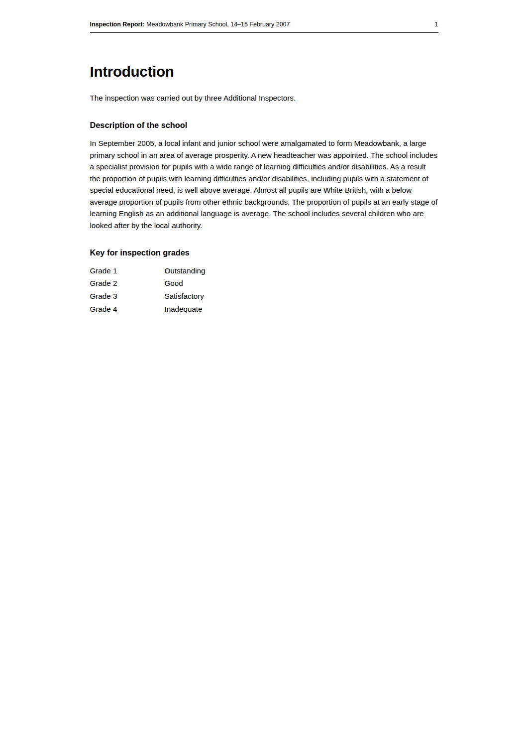Inspection Report: Meadowbank Primary School, 14–15 February 2007
1
Introduction
The inspection was carried out by three Additional Inspectors.
Description of the school
In September 2005, a local infant and junior school were amalgamated to form Meadowbank, a large primary school in an area of average prosperity. A new headteacher was appointed. The school includes a specialist provision for pupils with a wide range of learning difficulties and/or disabilities. As a result the proportion of pupils with learning difficulties and/or disabilities, including pupils with a statement of special educational need, is well above average. Almost all pupils are White British, with a below average proportion of pupils from other ethnic backgrounds. The proportion of pupils at an early stage of learning English as an additional language is average. The school includes several children who are looked after by the local authority.
Key for inspection grades
| Grade 1 | Outstanding |
| Grade 2 | Good |
| Grade 3 | Satisfactory |
| Grade 4 | Inadequate |